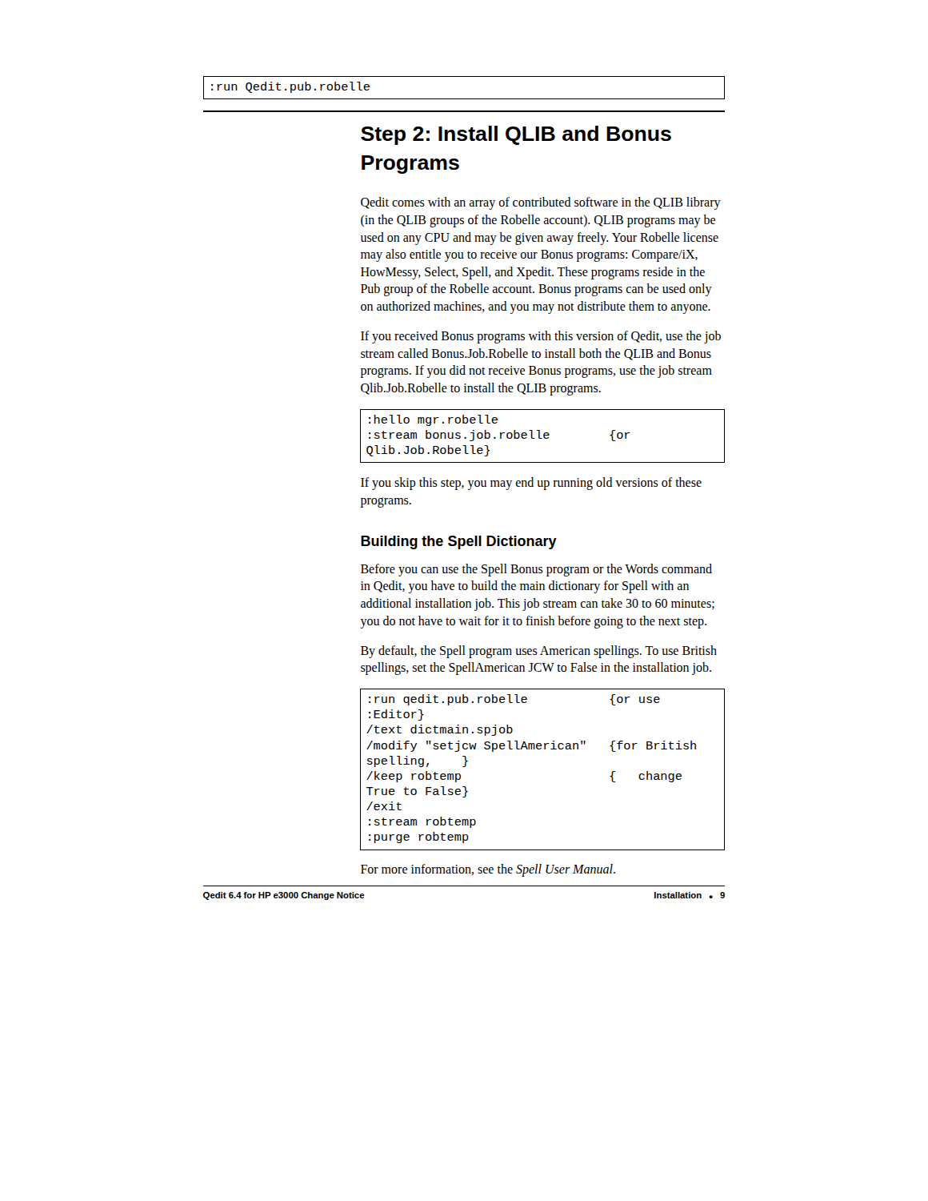:run Qedit.pub.robelle
Step 2: Install QLIB and Bonus Programs
Qedit comes with an array of contributed software in the QLIB library (in the QLIB groups of the Robelle account). QLIB programs may be used on any CPU and may be given away freely. Your Robelle license may also entitle you to receive our Bonus programs: Compare/iX, HowMessy, Select, Spell, and Xpedit. These programs reside in the Pub group of the Robelle account. Bonus programs can be used only on authorized machines, and you may not distribute them to anyone.
If you received Bonus programs with this version of Qedit, use the job stream called Bonus.Job.Robelle to install both the QLIB and Bonus programs. If you did not receive Bonus programs, use the job stream Qlib.Job.Robelle to install the QLIB programs.
:hello mgr.robelle
:stream bonus.job.robelle        {or
Qlib.Job.Robelle}
If you skip this step, you may end up running old versions of these programs.
Building the Spell Dictionary
Before you can use the Spell Bonus program or the Words command in Qedit, you have to build the main dictionary for Spell with an additional installation job. This job stream can take 30 to 60 minutes; you do not have to wait for it to finish before going to the next step.
By default, the Spell program uses American spellings. To use British spellings, set the SpellAmerican JCW to False in the installation job.
:run qedit.pub.robelle           {or use
:Editor}
/text dictmain.spjob
/modify "setjcw SpellAmerican"   {for British
spelling,    }
/keep robtemp                    {   change
True to False}
/exit
:stream robtemp
:purge robtemp
For more information, see the Spell User Manual.
Qedit 6.4 for HP e3000 Change Notice
Installation • 9